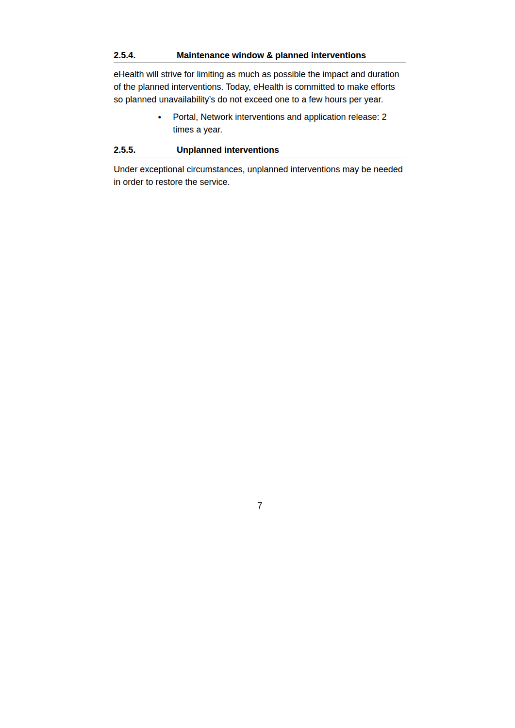2.5.4. Maintenance window & planned interventions
eHealth will strive for limiting as much as possible the impact and duration of the planned interventions. Today, eHealth is committed to make efforts so planned unavailability’s do not exceed one to a few hours per year.
Portal, Network interventions and application release: 2 times a year.
2.5.5. Unplanned interventions
Under exceptional circumstances, unplanned interventions may be needed in order to restore the service.
7